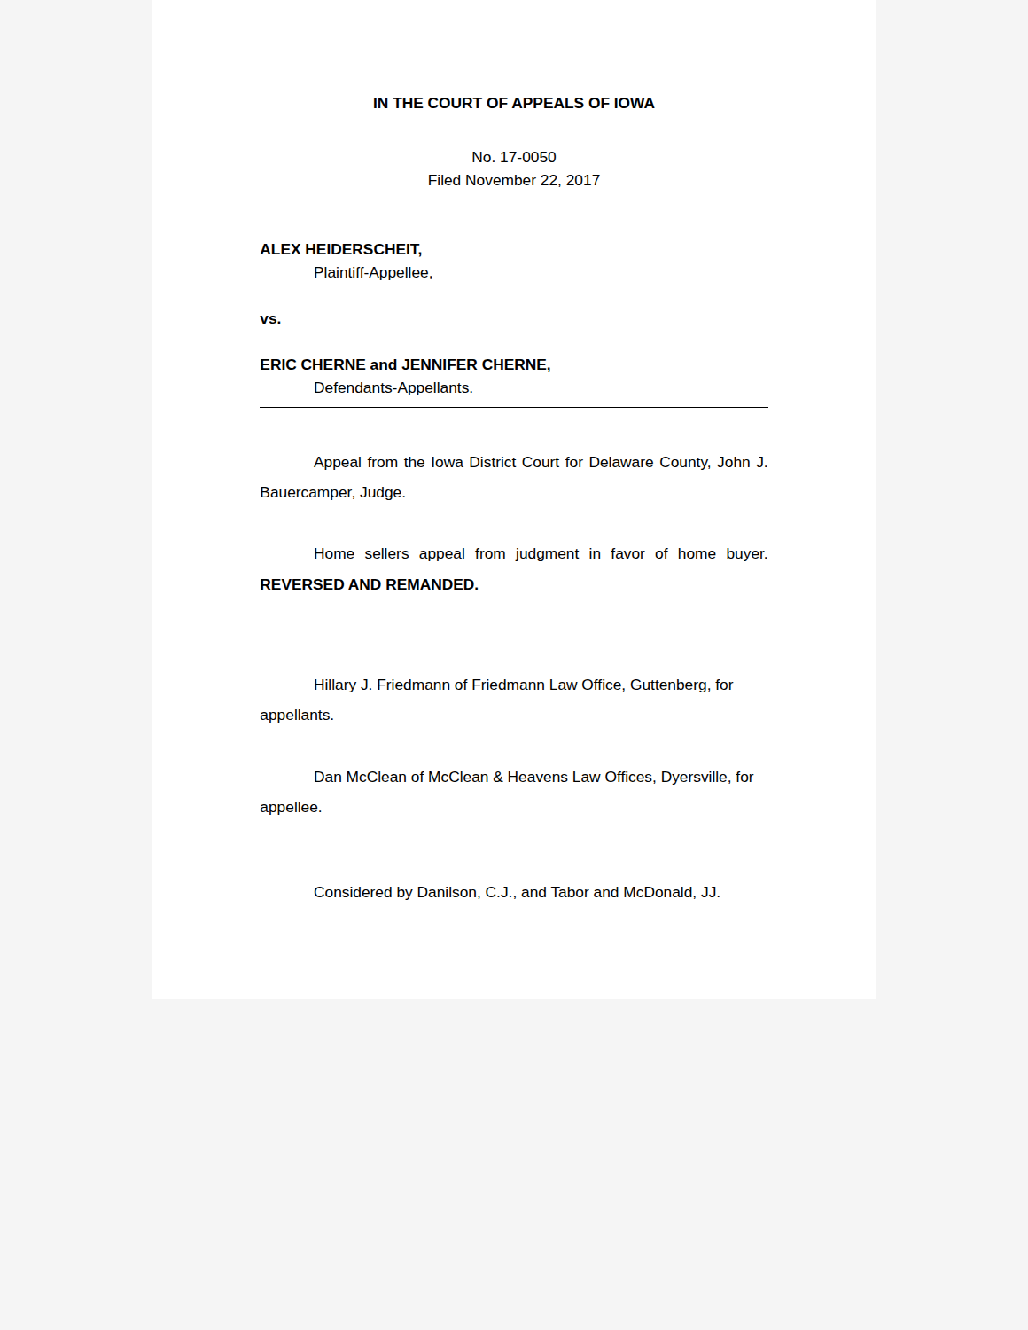IN THE COURT OF APPEALS OF IOWA
No. 17-0050
Filed November 22, 2017
ALEX HEIDERSCHEIT,
Plaintiff-Appellee,
vs.
ERIC CHERNE and JENNIFER CHERNE,
Defendants-Appellants.
Appeal from the Iowa District Court for Delaware County, John J. Bauercamper, Judge.
Home sellers appeal from judgment in favor of home buyer. REVERSED AND REMANDED.
Hillary J. Friedmann of Friedmann Law Office, Guttenberg, for appellants.
Dan McClean of McClean & Heavens Law Offices, Dyersville, for appellee.
Considered by Danilson, C.J., and Tabor and McDonald, JJ.